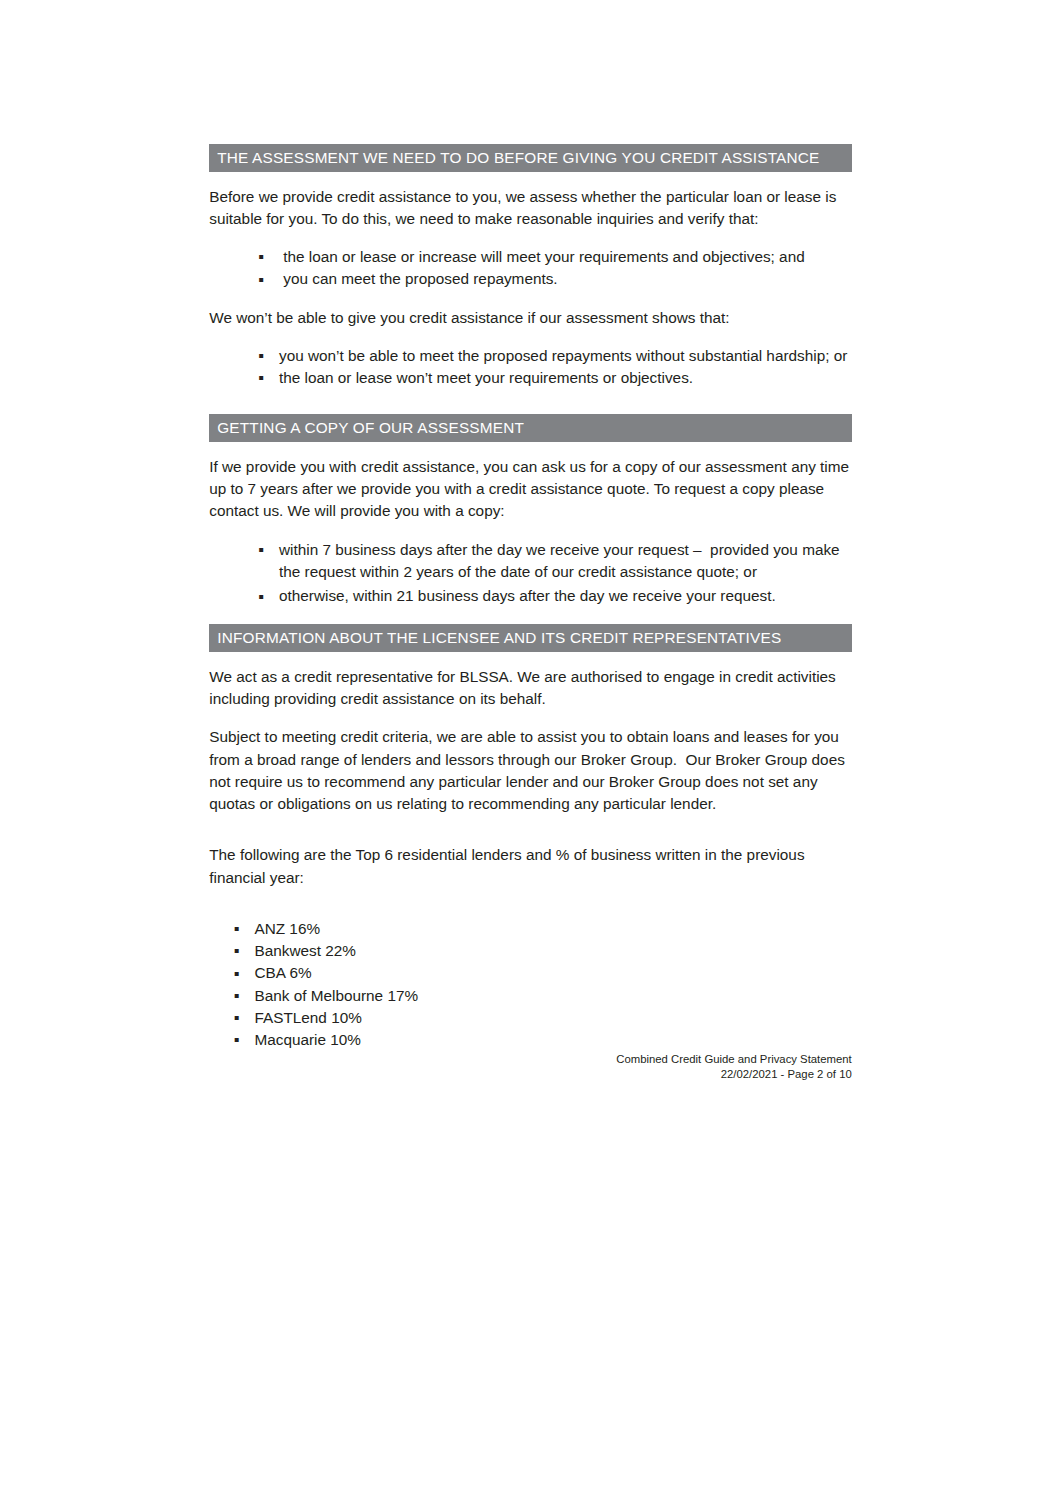THE ASSESSMENT WE NEED TO DO BEFORE GIVING YOU CREDIT ASSISTANCE
Before we provide credit assistance to you, we assess whether the particular loan or lease is suitable for you. To do this, we need to make reasonable inquiries and verify that:
the loan or lease or increase will meet your requirements and objectives; and
you can meet the proposed repayments.
We won’t be able to give you credit assistance if our assessment shows that:
you won’t be able to meet the proposed repayments without substantial hardship; or
the loan or lease won’t meet your requirements or objectives.
GETTING A COPY OF OUR ASSESSMENT
If we provide you with credit assistance, you can ask us for a copy of our assessment any time up to 7 years after we provide you with a credit assistance quote. To request a copy please contact us. We will provide you with a copy:
within 7 business days after the day we receive your request – provided you make the request within 2 years of the date of our credit assistance quote; or
otherwise, within 21 business days after the day we receive your request.
INFORMATION ABOUT THE LICENSEE AND ITS CREDIT REPRESENTATIVES
We act as a credit representative for BLSSA. We are authorised to engage in credit activities including providing credit assistance on its behalf.
Subject to meeting credit criteria, we are able to assist you to obtain loans and leases for you from a broad range of lenders and lessors through our Broker Group. Our Broker Group does not require us to recommend any particular lender and our Broker Group does not set any quotas or obligations on us relating to recommending any particular lender.
The following are the Top 6 residential lenders and % of business written in the previous financial year:
ANZ 16%
Bankwest 22%
CBA 6%
Bank of Melbourne 17%
FASTLend 10%
Macquarie 10%
Combined Credit Guide and Privacy Statement
22/02/2021 - Page 2 of 10